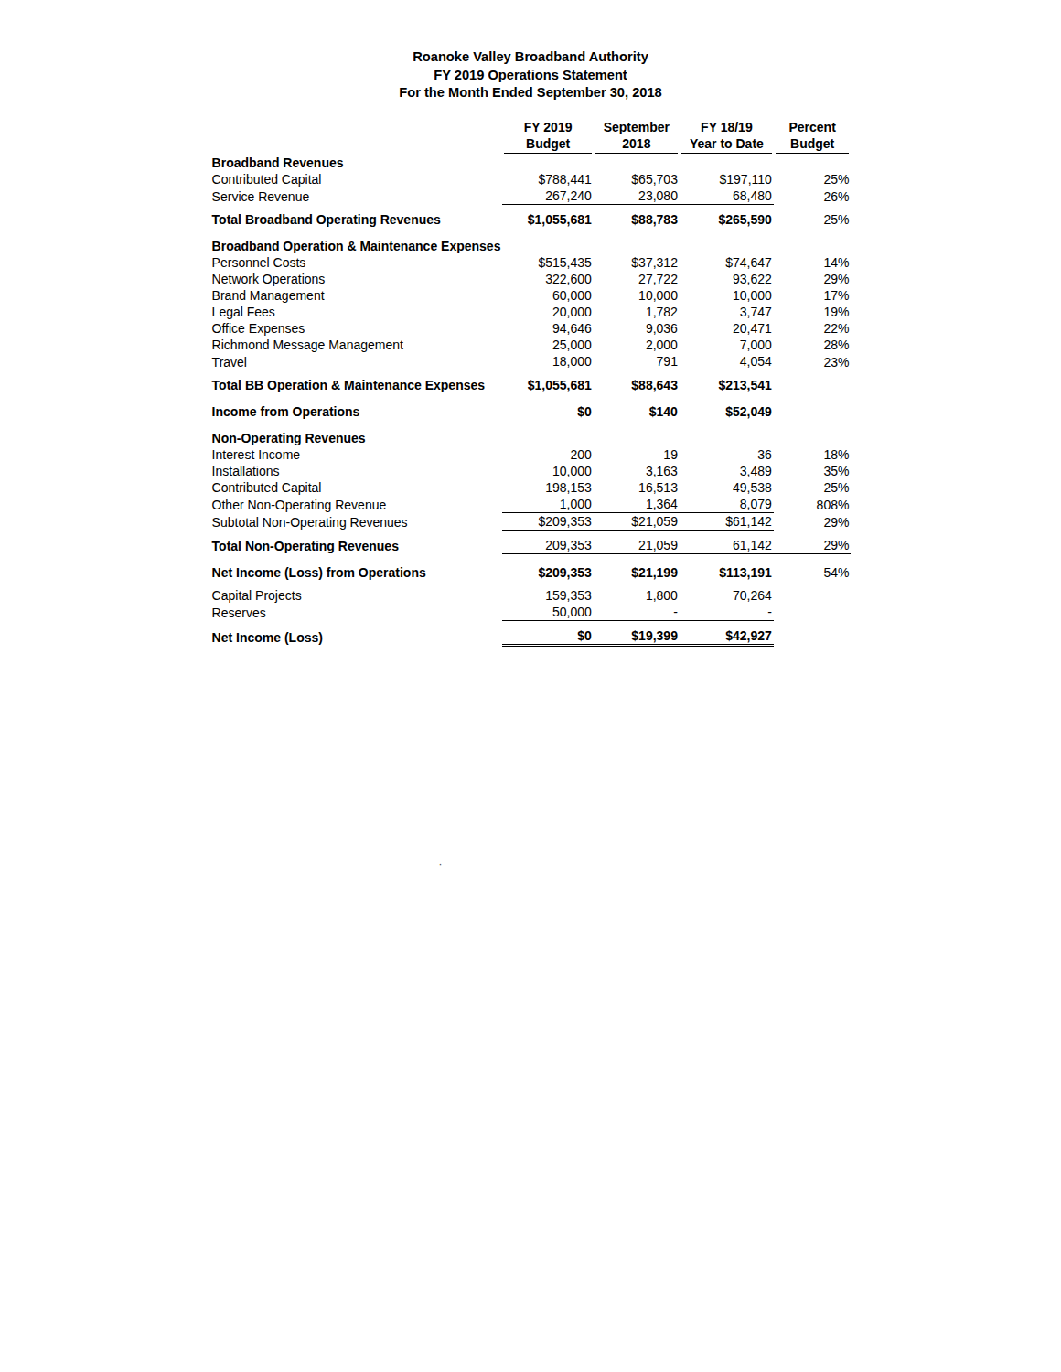Roanoke Valley Broadband Authority
FY 2019 Operations Statement
For the Month Ended September 30, 2018
| | FY 2019 Budget | September 2018 | FY 18/19 Year to Date | Percent Budget |
| --- | --- | --- | --- | --- |
| Broadband Revenues | | | | |
| Contributed Capital | $788,441 | $65,703 | $197,110 | 25% |
| Service Revenue | 267,240 | 23,080 | 68,480 | 26% |
| Total Broadband Operating Revenues | $1,055,681 | $88,783 | $265,590 | 25% |
| Broadband Operation & Maintenance Expenses | | | | |
| Personnel Costs | $515,435 | $37,312 | $74,647 | 14% |
| Network Operations | 322,600 | 27,722 | 93,622 | 29% |
| Brand Management | 60,000 | 10,000 | 10,000 | 17% |
| Legal Fees | 20,000 | 1,782 | 3,747 | 19% |
| Office Expenses | 94,646 | 9,036 | 20,471 | 22% |
| Richmond Message Management | 25,000 | 2,000 | 7,000 | 28% |
| Travel | 18,000 | 791 | 4,054 | 23% |
| Total BB Operation & Maintenance Expenses | $1,055,681 | $88,643 | $213,541 | |
| Income from Operations | $0 | $140 | $52,049 | |
| Non-Operating Revenues | | | | |
| Interest Income | 200 | 19 | 36 | 18% |
| Installations | 10,000 | 3,163 | 3,489 | 35% |
| Contributed Capital | 198,153 | 16,513 | 49,538 | 25% |
| Other Non-Operating Revenue | 1,000 | 1,364 | 8,079 | 808% |
| Subtotal Non-Operating Revenues | $209,353 | $21,059 | $61,142 | 29% |
| Total Non-Operating Revenues | 209,353 | 21,059 | 61,142 | 29% |
| Net Income (Loss) from Operations | $209,353 | $21,199 | $113,191 | 54% |
| Capital Projects | 159,353 | 1,800 | 70,264 | |
| Reserves | 50,000 | - | - | |
| Net Income (Loss) | $0 | $19,399 | $42,927 | |
·